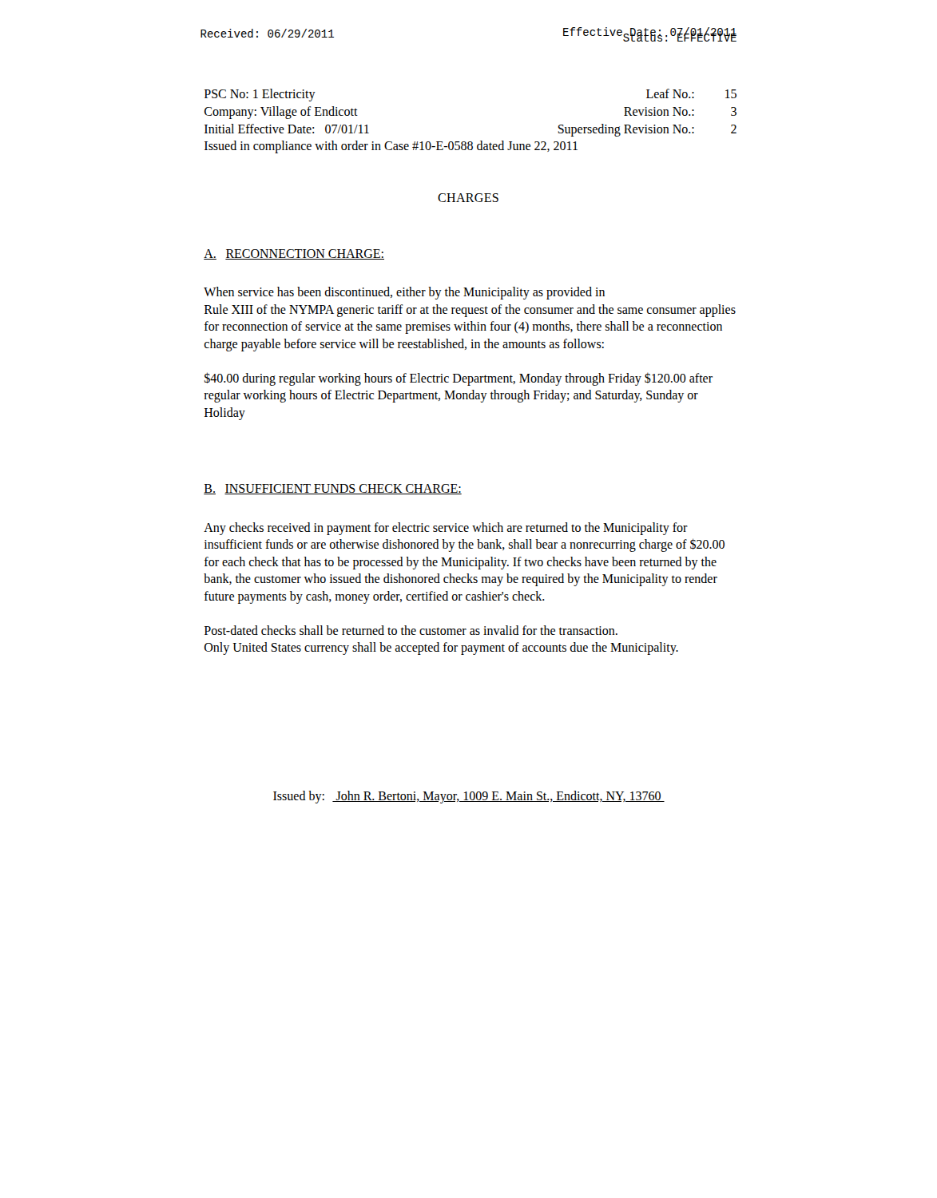Received: 06/29/2011
Effective Date: 07/01/2011 Status: EFFECTIVE
PSC No: 1 Electricity
Leaf No.: 15
Company: Village of Endicott
Revision No.: 3
Initial Effective Date: 07/01/11
Superseding Revision No.: 2
Issued in compliance with order in Case #10-E-0588 dated June 22, 2011
CHARGES
A. RECONNECTION CHARGE:
When service has been discontinued, either by the Municipality as provided in
Rule XIII of the NYMPA generic tariff or at the request of the consumer and the same consumer applies for reconnection of service at the same premises within four (4) months, there shall be a reconnection charge payable before service will be reestablished, in the amounts as follows:
$40.00 during regular working hours of Electric Department, Monday through Friday $120.00 after regular working hours of Electric Department, Monday through Friday; and Saturday, Sunday or Holiday
B. INSUFFICIENT FUNDS CHECK CHARGE:
Any checks received in payment for electric service which are returned to the Municipality for insufficient funds or are otherwise dishonored by the bank, shall bear a nonrecurring charge of $20.00 for each check that has to be processed by the Municipality. If two checks have been returned by the bank, the customer who issued the dishonored checks may be required by the Municipality to render future payments by cash, money order, certified or cashier's check.
Post-dated checks shall be returned to the customer as invalid for the transaction.
Only United States currency shall be accepted for payment of accounts due the Municipality.
Issued by: John R. Bertoni, Mayor, 1009 E. Main St., Endicott, NY, 13760